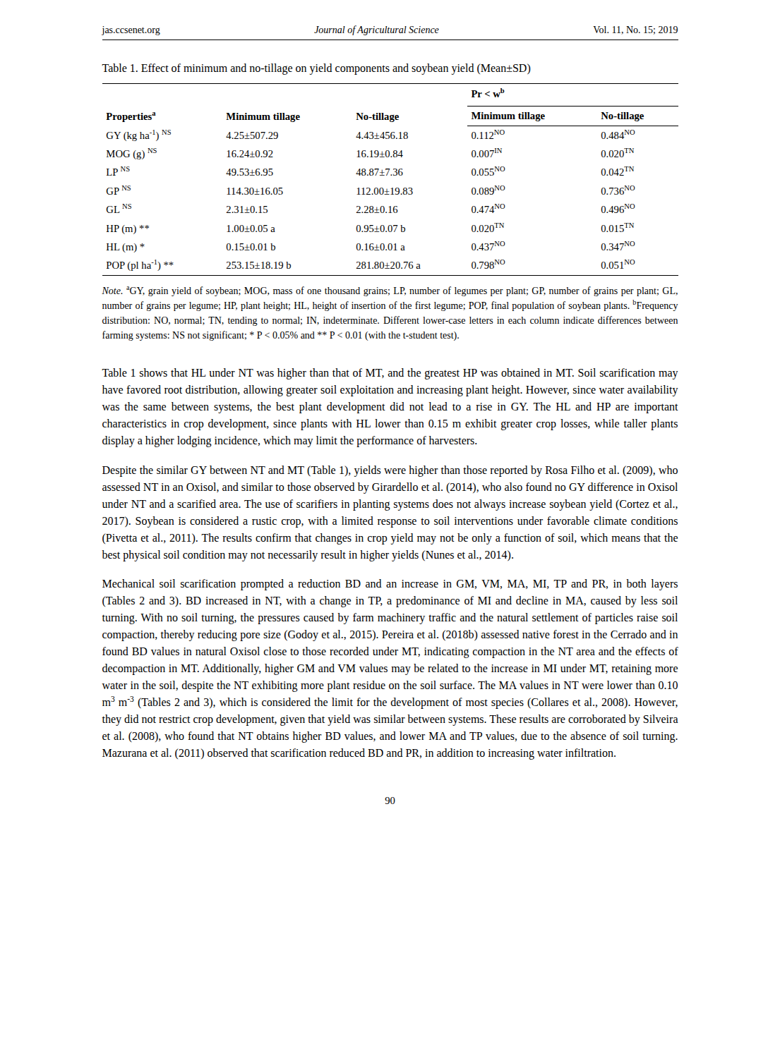jas.ccsenet.org Journal of Agricultural Science Vol. 11, No. 15; 2019
Table 1. Effect of minimum and no-tillage on yield components and soybean yield (Mean±SD)
| Properties a | Minimum tillage | No-tillage | Pr < w b |
| --- | --- | --- | --- |
| Minimum tillage | No-tillage |
| GY (kg ha -1 ) NS | 4.25±507.29 | 4.43±456.18 | 0.112 NO | 0.484 NO |
| MOG (g) NS | 16.24±0.92 | 16.19±0.84 | 0.007 IN | 0.020 TN |
| LP NS | 49.53±6.95 | 48.87±7.36 | 0.055 NO | 0.042 TN |
| GP NS | 114.30±16.05 | 112.00±19.83 | 0.089 NO | 0.736 NO |
| GL NS | 2.31±0.15 | 2.28±0.16 | 0.474 NO | 0.496 NO |
| HP (m) ** | 1.00±0.05 a | 0.95±0.07 b | 0.020 TN | 0.015 TN |
| HL (m) * | 0.15±0.01 b | 0.16±0.01 a | 0.437 NO | 0.347 NO |
| POP (pl ha -1 ) ** | 253.15±18.19 b | 281.80±20.76 a | 0.798 NO | 0.051 NO |
Note. aGY, grain yield of soybean; MOG, mass of one thousand grains; LP, number of legumes per plant; GP, number of grains per plant; GL, number of grains per legume; HP, plant height; HL, height of insertion of the first legume; POP, final population of soybean plants. bFrequency distribution: NO, normal; TN, tending to normal; IN, indeterminate. Different lower-case letters in each column indicate differences between farming systems: NS not significant; * P < 0.05% and ** P < 0.01 (with the t-student test).
Table 1 shows that HL under NT was higher than that of MT, and the greatest HP was obtained in MT. Soil scarification may have favored root distribution, allowing greater soil exploitation and increasing plant height. However, since water availability was the same between systems, the best plant development did not lead to a rise in GY. The HL and HP are important characteristics in crop development, since plants with HL lower than 0.15 m exhibit greater crop losses, while taller plants display a higher lodging incidence, which may limit the performance of harvesters.
Despite the similar GY between NT and MT (Table 1), yields were higher than those reported by Rosa Filho et al. (2009), who assessed NT in an Oxisol, and similar to those observed by Girardello et al. (2014), who also found no GY difference in Oxisol under NT and a scarified area. The use of scarifiers in planting systems does not always increase soybean yield (Cortez et al., 2017). Soybean is considered a rustic crop, with a limited response to soil interventions under favorable climate conditions (Pivetta et al., 2011). The results confirm that changes in crop yield may not be only a function of soil, which means that the best physical soil condition may not necessarily result in higher yields (Nunes et al., 2014).
Mechanical soil scarification prompted a reduction BD and an increase in GM, VM, MA, MI, TP and PR, in both layers (Tables 2 and 3). BD increased in NT, with a change in TP, a predominance of MI and decline in MA, caused by less soil turning. With no soil turning, the pressures caused by farm machinery traffic and the natural settlement of particles raise soil compaction, thereby reducing pore size (Godoy et al., 2015). Pereira et al. (2018b) assessed native forest in the Cerrado and in found BD values in natural Oxisol close to those recorded under MT, indicating compaction in the NT area and the effects of decompaction in MT. Additionally, higher GM and VM values may be related to the increase in MI under MT, retaining more water in the soil, despite the NT exhibiting more plant residue on the soil surface. The MA values in NT were lower than 0.10 m3 m-3 (Tables 2 and 3), which is considered the limit for the development of most species (Collares et al., 2008). However, they did not restrict crop development, given that yield was similar between systems. These results are corroborated by Silveira et al. (2008), who found that NT obtains higher BD values, and lower MA and TP values, due to the absence of soil turning. Mazurana et al. (2011) observed that scarification reduced BD and PR, in addition to increasing water infiltration.
90